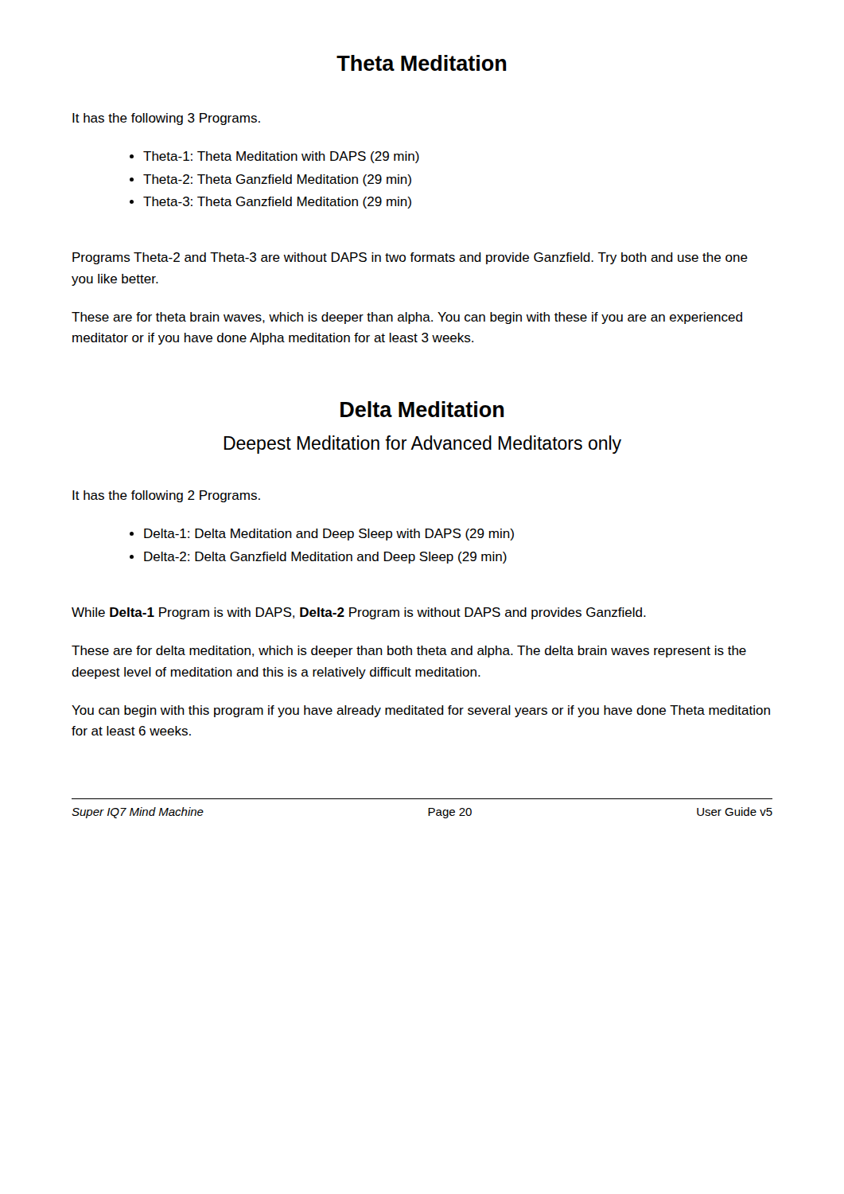Theta Meditation
It has the following 3 Programs.
Theta-1: Theta Meditation with DAPS (29 min)
Theta-2: Theta Ganzfield Meditation (29 min)
Theta-3: Theta Ganzfield Meditation (29 min)
Programs Theta-2 and Theta-3 are without DAPS in two formats and provide Ganzfield. Try both and use the one you like better.
These are for theta brain waves, which is deeper than alpha. You can begin with these if you are an experienced meditator or if you have done Alpha meditation for at least 3 weeks.
Delta Meditation Deepest Meditation for Advanced Meditators only
It has the following 2 Programs.
Delta-1: Delta Meditation and Deep Sleep with DAPS (29 min)
Delta-2: Delta Ganzfield Meditation and Deep Sleep (29 min)
While Delta-1 Program is with DAPS, Delta-2 Program is without DAPS and provides Ganzfield.
These are for delta meditation, which is deeper than both theta and alpha. The delta brain waves represent is the deepest level of meditation and this is a relatively difficult meditation.
You can begin with this program if you have already meditated for several years or if you have done Theta meditation for at least 6 weeks.
Super IQ7 Mind Machine Page 20 User Guide v5